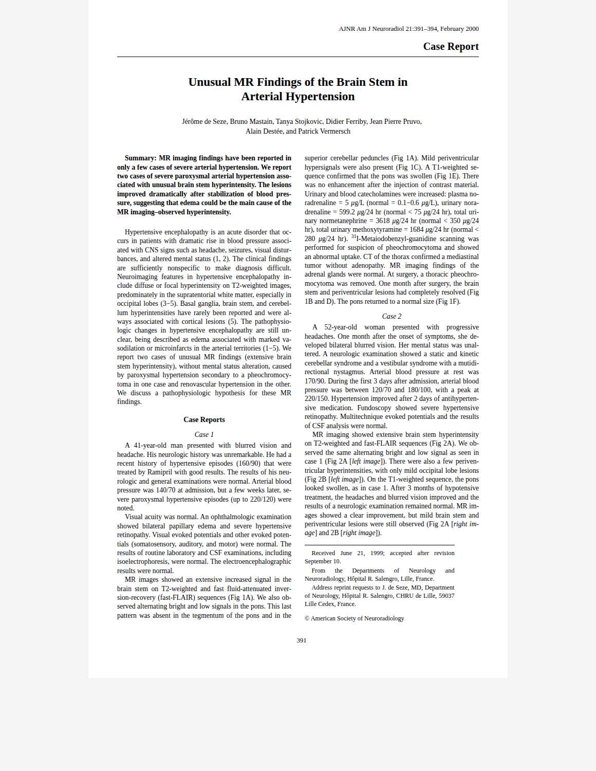AJNR Am J Neuroradiol 21:391–394, February 2000
Case Report
Unusual MR Findings of the Brain Stem in
Arterial Hypertension
Jérôme de Seze, Bruno Mastain, Tanya Stojkovic, Didier Ferriby, Jean Pierre Pruvo,
Alain Destée, and Patrick Vermersch
Summary: MR imaging findings have been reported in only a few cases of severe arterial hypertension. We report two cases of severe paroxysmal arterial hypertension associated with unusual brain stem hyperintensity. The lesions improved dramatically after stabilization of blood pressure, suggesting that edema could be the main cause of the MR imaging–observed hyperintensity.
Hypertensive encephalopathy is an acute disorder that occurs in patients with dramatic rise in blood pressure associated with CNS signs such as headache, seizures, visual disturbances, and altered mental status (1, 2). The clinical findings are sufficiently nonspecific to make diagnosis difficult. Neuroimaging features in hypertensive encephalopathy include diffuse or focal hyperintensity on T2-weighted images, predominately in the supratentorial white matter, especially in occipital lobes (3−5). Basal ganglia, brain stem, and cerebellum hyperintensities have rarely been reported and were always associated with cortical lesions (5). The pathophysiologic changes in hypertensive encephalopathy are still unclear, being described as edema associated with marked vasodilation or microinfarcts in the arterial territories (1−5). We report two cases of unusual MR findings (extensive brain stem hyperintensity), without mental status alteration, caused by paroxysmal hypertension secondary to a pheochromocytoma in one case and renovascular hypertension in the other. We discuss a pathophysiologic hypothesis for these MR findings.
Case Reports
Case 1
A 41-year-old man presented with blurred vision and headache. His neurologic history was unremarkable. He had a recent history of hypertensive episodes (160/90) that were treated by Ramipril with good results. The results of his neurologic and general examinations were normal. Arterial blood pressure was 140/70 at admission, but a few weeks later, severe paroxysmal hypertensive episodes (up to 220/120) were noted.
Visual acuity was normal. An ophthalmologic examination showed bilateral papillary edema and severe hypertensive retinopathy. Visual evoked potentials and other evoked potentials (somatosensory, auditory, and motor) were normal. The results of routine laboratory and CSF examinations, including isoelectrophoresis, were normal. The electroencephalographic results were normal.
MR images showed an extensive increased signal in the brain stem on T2-weighted and fast fluid-attenuated inversion-recovery (fast-FLAIR) sequences (Fig 1A). We also observed alternating bright and low signals in the pons. This last pattern was absent in the tegmentum of the pons and in the superior cerebellar peduncles (Fig 1A). Mild periventricular hypersignals were also present (Fig 1C). A T1-weighted sequence confirmed that the pons was swollen (Fig 1E). There was no enhancement after the injection of contrast material. Urinary and blood catecholamines were increased: plasma noradrenaline = 5 μg/L (normal = 0.1−0.6 μg/L), urinary noradrenaline = 599.2 μg/24 hr (normal < 75 μg/24 hr), total urinary normetanephrine = 3618 μg/24 hr (normal < 350 μg/24 hr), total urinary methoxytyramine = 1684 μg/24 hr (normal < 280 μg/24 hr). 31I-Metaiodobenzyl-guanidine scanning was performed for suspicion of pheochromocytoma and showed an abnormal uptake. CT of the thorax confirmed a mediastinal tumor without adenopathy. MR imaging findings of the adrenal glands were normal. At surgery, a thoracic pheochromocytoma was removed. One month after surgery, the brain stem and periventricular lesions had completely resolved (Fig 1B and D). The pons returned to a normal size (Fig 1F).
Case 2
A 52-year-old woman presented with progressive headaches. One month after the onset of symptoms, she developed bilateral blurred vision. Her mental status was unaltered. A neurologic examination showed a static and kinetic cerebellar syndrome and a vestibular syndrome with a mutidirectional nystagmus. Arterial blood pressure at rest was 170/90. During the first 3 days after admission, arterial blood pressure was between 120/70 and 180/100, with a peak at 220/150. Hypertension improved after 2 days of antihypertensive medication. Fundoscopy showed severe hypertensive retinopathy. Multitechnique evoked potentials and the results of CSF analysis were normal.
MR imaging showed extensive brain stem hyperintensity on T2-weighted and fast-FLAIR sequences (Fig 2A). We observed the same alternating bright and low signal as seen in case 1 (Fig 2A [left image]). There were also a few periventricular hyperintensities, with only mild occipital lobe lesions (Fig 2B [left image]). On the T1-weighted sequence, the pons looked swollen, as in case 1. After 3 months of hypotensive treatment, the headaches and blurred vision improved and the results of a neurologic examination remained normal. MR images showed a clear improvement, but mild brain stem and periventricular lesions were still observed (Fig 2A [right image] and 2B [right image]).
Received June 21, 1999; accepted after revision September 10.
From the Departments of Neurology and Neuroradiology, Hôpital R. Salengro, Lille, France.
Address reprint requests to J. de Seze, MD, Department of Neurology, Hôpital R. Salengro, CHRU de Lille, 59037 Lille Cedex, France.
© American Society of Neuroradiology
391